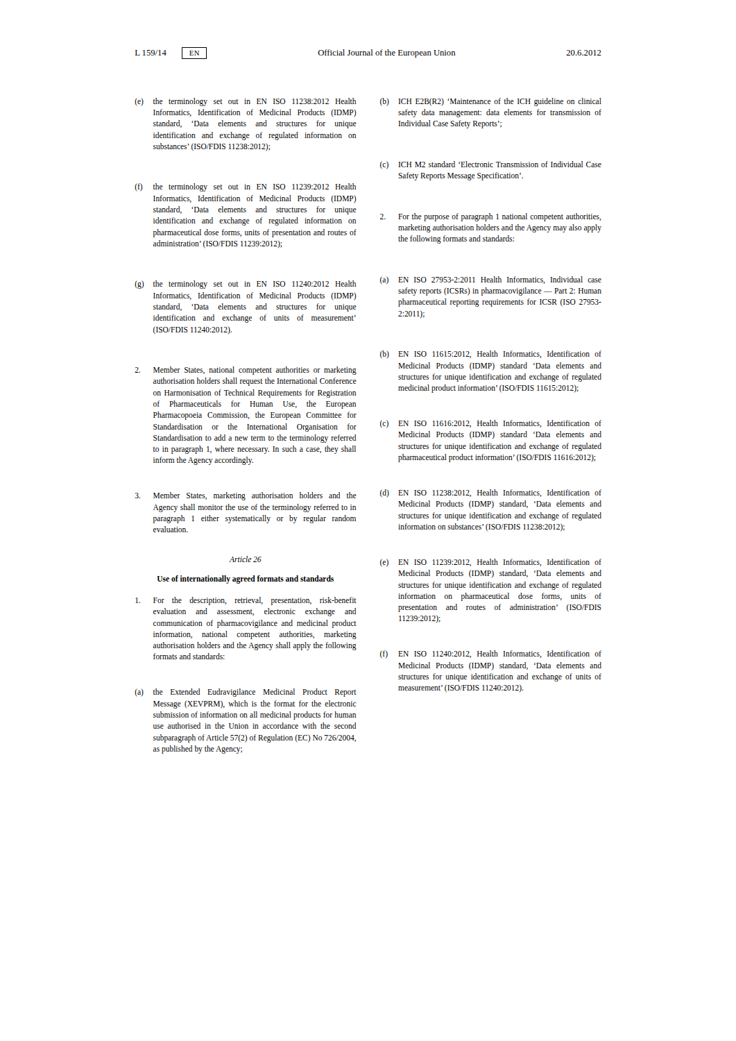L 159/14 EN
Official Journal of the European Union
20.6.2012
(e)
the terminology set out in EN ISO 11238:2012 Health Informatics, Identification of Medicinal Products (IDMP) standard, ‘Data elements and structures for unique identification and exchange of regulated information on substances’ (ISO/FDIS 11238:2012);
(f)
the terminology set out in EN ISO 11239:2012 Health Informatics, Identification of Medicinal Products (IDMP) standard, ‘Data elements and structures for unique identification and exchange of regulated information on pharmaceutical dose forms, units of presentation and routes of administration’ (ISO/FDIS 11239:2012);
(g)
the terminology set out in EN ISO 11240:2012 Health Informatics, Identification of Medicinal Products (IDMP) standard, ‘Data elements and structures for unique identification and exchange of units of measurement’ (ISO/FDIS 11240:2012).
2.
Member States, national competent authorities or marketing authorisation holders shall request the International Conference on Harmonisation of Technical Requirements for Registration of Pharmaceuticals for Human Use, the European Pharmacopoeia Commission, the European Committee for Standardisation or the International Organisation for Standardisation to add a new term to the terminology referred to in paragraph 1, where necessary. In such a case, they shall inform the Agency accordingly.
3.
Member States, marketing authorisation holders and the Agency shall monitor the use of the terminology referred to in paragraph 1 either systematically or by regular random evaluation.
Article 26
Use of internationally agreed formats and standards
1.
For the description, retrieval, presentation, risk-benefit evaluation and assessment, electronic exchange and communication of pharmacovigilance and medicinal product information, national competent authorities, marketing authorisation holders and the Agency shall apply the following formats and standards:
(a)
the Extended Eudravigilance Medicinal Product Report Message (XEVPRM), which is the format for the electronic submission of information on all medicinal products for human use authorised in the Union in accordance with the second subparagraph of Article 57(2) of Regulation (EC) No 726/2004, as published by the Agency;
(b)
ICH E2B(R2) ‘Maintenance of the ICH guideline on clinical safety data management: data elements for transmission of Individual Case Safety Reports’;
(c)
ICH M2 standard ‘Electronic Transmission of Individual Case Safety Reports Message Specification’.
2.
For the purpose of paragraph 1 national competent authorities, marketing authorisation holders and the Agency may also apply the following formats and standards:
(a)
EN ISO 27953-2:2011 Health Informatics, Individual case safety reports (ICSRs) in pharmacovigilance — Part 2: Human pharmaceutical reporting requirements for ICSR (ISO 27953-2:2011);
(b)
EN ISO 11615:2012, Health Informatics, Identification of Medicinal Products (IDMP) standard ‘Data elements and structures for unique identification and exchange of regulated medicinal product information’ (ISO/FDIS 11615:2012);
(c)
EN ISO 11616:2012, Health Informatics, Identification of Medicinal Products (IDMP) standard ‘Data elements and structures for unique identification and exchange of regulated pharmaceutical product information’ (ISO/FDIS 11616:2012);
(d)
EN ISO 11238:2012, Health Informatics, Identification of Medicinal Products (IDMP) standard, ‘Data elements and structures for unique identification and exchange of regulated information on substances’ (ISO/FDIS 11238:2012);
(e)
EN ISO 11239:2012, Health Informatics, Identification of Medicinal Products (IDMP) standard, ‘Data elements and structures for unique identification and exchange of regulated information on pharmaceutical dose forms, units of presentation and routes of administration’ (ISO/FDIS 11239:2012);
(f)
EN ISO 11240:2012, Health Informatics, Identification of Medicinal Products (IDMP) standard, ‘Data elements and structures for unique identification and exchange of units of measurement’ (ISO/FDIS 11240:2012).